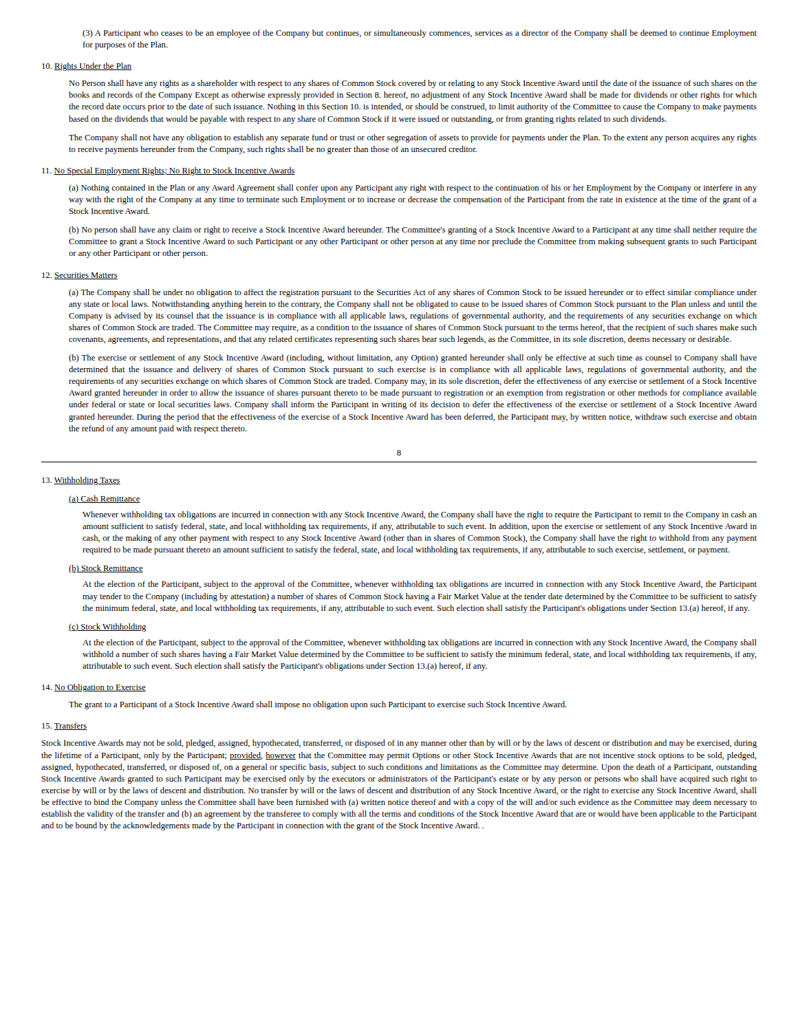(3) A Participant who ceases to be an employee of the Company but continues, or simultaneously commences, services as a director of the Company shall be deemed to continue Employment for purposes of the Plan.
10. Rights Under the Plan
No Person shall have any rights as a shareholder with respect to any shares of Common Stock covered by or relating to any Stock Incentive Award until the date of the issuance of such shares on the books and records of the Company Except as otherwise expressly provided in Section 8. hereof, no adjustment of any Stock Incentive Award shall be made for dividends or other rights for which the record date occurs prior to the date of such issuance. Nothing in this Section 10. is intended, or should be construed, to limit authority of the Committee to cause the Company to make payments based on the dividends that would be payable with respect to any share of Common Stock if it were issued or outstanding, or from granting rights related to such dividends.
The Company shall not have any obligation to establish any separate fund or trust or other segregation of assets to provide for payments under the Plan. To the extent any person acquires any rights to receive payments hereunder from the Company, such rights shall be no greater than those of an unsecured creditor.
11. No Special Employment Rights; No Right to Stock Incentive Awards
(a) Nothing contained in the Plan or any Award Agreement shall confer upon any Participant any right with respect to the continuation of his or her Employment by the Company or interfere in any way with the right of the Company at any time to terminate such Employment or to increase or decrease the compensation of the Participant from the rate in existence at the time of the grant of a Stock Incentive Award.
(b) No person shall have any claim or right to receive a Stock Incentive Award hereunder. The Committee's granting of a Stock Incentive Award to a Participant at any time shall neither require the Committee to grant a Stock Incentive Award to such Participant or any other Participant or other person at any time nor preclude the Committee from making subsequent grants to such Participant or any other Participant or other person.
12. Securities Matters
(a) The Company shall be under no obligation to affect the registration pursuant to the Securities Act of any shares of Common Stock to be issued hereunder or to effect similar compliance under any state or local laws. Notwithstanding anything herein to the contrary, the Company shall not be obligated to cause to be issued shares of Common Stock pursuant to the Plan unless and until the Company is advised by its counsel that the issuance is in compliance with all applicable laws, regulations of governmental authority, and the requirements of any securities exchange on which shares of Common Stock are traded. The Committee may require, as a condition to the issuance of shares of Common Stock pursuant to the terms hereof, that the recipient of such shares make such covenants, agreements, and representations, and that any related certificates representing such shares bear such legends, as the Committee, in its sole discretion, deems necessary or desirable.
(b) The exercise or settlement of any Stock Incentive Award (including, without limitation, any Option) granted hereunder shall only be effective at such time as counsel to Company shall have determined that the issuance and delivery of shares of Common Stock pursuant to such exercise is in compliance with all applicable laws, regulations of governmental authority, and the requirements of any securities exchange on which shares of Common Stock are traded. Company may, in its sole discretion, defer the effectiveness of any exercise or settlement of a Stock Incentive Award granted hereunder in order to allow the issuance of shares pursuant thereto to be made pursuant to registration or an exemption from registration or other methods for compliance available under federal or state or local securities laws. Company shall inform the Participant in writing of its decision to defer the effectiveness of the exercise or settlement of a Stock Incentive Award granted hereunder. During the period that the effectiveness of the exercise of a Stock Incentive Award has been deferred, the Participant may, by written notice, withdraw such exercise and obtain the refund of any amount paid with respect thereto.
8
13. Withholding Taxes
(a) Cash Remittance
Whenever withholding tax obligations are incurred in connection with any Stock Incentive Award, the Company shall have the right to require the Participant to remit to the Company in cash an amount sufficient to satisfy federal, state, and local withholding tax requirements, if any, attributable to such event. In addition, upon the exercise or settlement of any Stock Incentive Award in cash, or the making of any other payment with respect to any Stock Incentive Award (other than in shares of Common Stock), the Company shall have the right to withhold from any payment required to be made pursuant thereto an amount sufficient to satisfy the federal, state, and local withholding tax requirements, if any, attributable to such exercise, settlement, or payment.
(b) Stock Remittance
At the election of the Participant, subject to the approval of the Committee, whenever withholding tax obligations are incurred in connection with any Stock Incentive Award, the Participant may tender to the Company (including by attestation) a number of shares of Common Stock having a Fair Market Value at the tender date determined by the Committee to be sufficient to satisfy the minimum federal, state, and local withholding tax requirements, if any, attributable to such event. Such election shall satisfy the Participant's obligations under Section 13.(a) hereof, if any.
(c) Stock Withholding
At the election of the Participant, subject to the approval of the Committee, whenever withholding tax obligations are incurred in connection with any Stock Incentive Award, the Company shall withhold a number of such shares having a Fair Market Value determined by the Committee to be sufficient to satisfy the minimum federal, state, and local withholding tax requirements, if any, attributable to such event. Such election shall satisfy the Participant's obligations under Section 13.(a) hereof, if any.
14. No Obligation to Exercise
The grant to a Participant of a Stock Incentive Award shall impose no obligation upon such Participant to exercise such Stock Incentive Award.
15. Transfers
Stock Incentive Awards may not be sold, pledged, assigned, hypothecated, transferred, or disposed of in any manner other than by will or by the laws of descent or distribution and may be exercised, during the lifetime of a Participant, only by the Participant; provided, however that the Committee may permit Options or other Stock Incentive Awards that are not incentive stock options to be sold, pledged, assigned, hypothecated, transferred, or disposed of, on a general or specific basis, subject to such conditions and limitations as the Committee may determine. Upon the death of a Participant, outstanding Stock Incentive Awards granted to such Participant may be exercised only by the executors or administrators of the Participant's estate or by any person or persons who shall have acquired such right to exercise by will or by the laws of descent and distribution. No transfer by will or the laws of descent and distribution of any Stock Incentive Award, or the right to exercise any Stock Incentive Award, shall be effective to bind the Company unless the Committee shall have been furnished with (a) written notice thereof and with a copy of the will and/or such evidence as the Committee may deem necessary to establish the validity of the transfer and (b) an agreement by the transferee to comply with all the terms and conditions of the Stock Incentive Award that are or would have been applicable to the Participant and to be bound by the acknowledgements made by the Participant in connection with the grant of the Stock Incentive Award. .